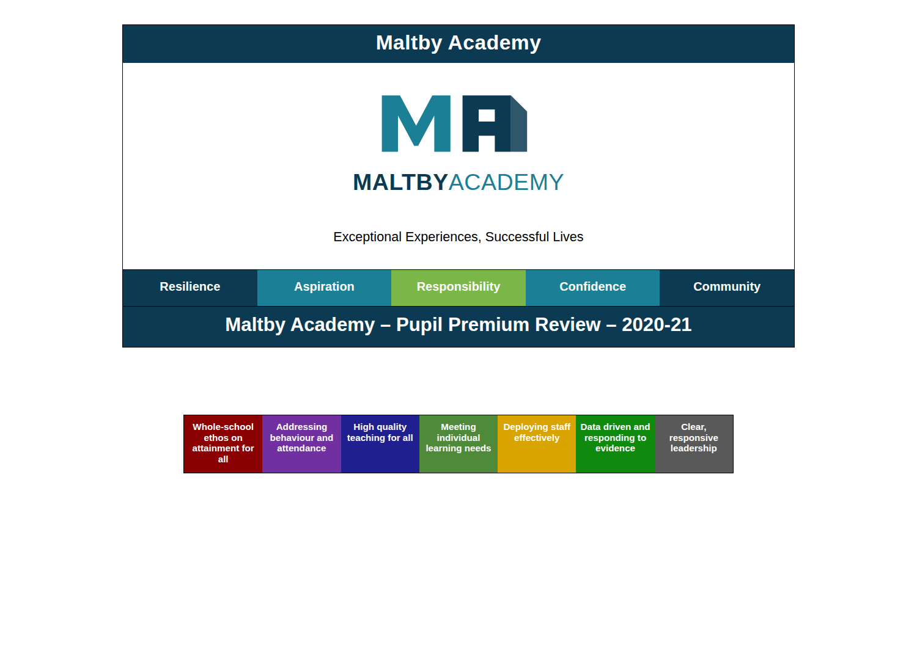Maltby Academy
MALTBY ACADEMY
Exceptional Experiences, Successful Lives
Resilience
Aspiration
Responsibility
Confidence
Community
Maltby Academy – Pupil Premium Review – 2020-21
Whole-school ethos on attainment for all
Addressing behaviour and attendance
High quality teaching for all
Meeting individual learning needs
Deploying staff effectively
Data driven and responding to evidence
Clear, responsive leadership